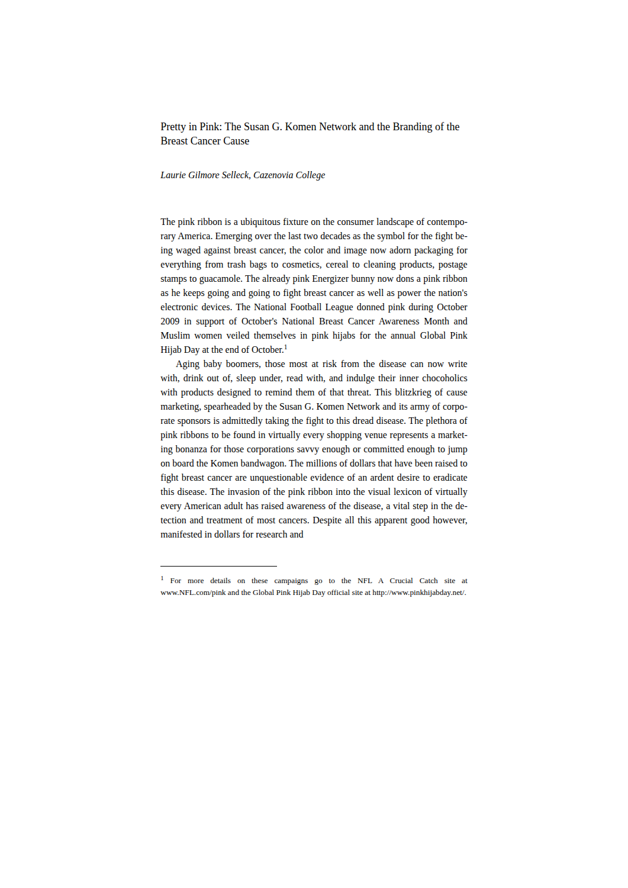Pretty in Pink: The Susan G. Komen Network and the Branding of the Breast Cancer Cause
Laurie Gilmore Selleck, Cazenovia College
The pink ribbon is a ubiquitous fixture on the consumer landscape of contemporary America. Emerging over the last two decades as the symbol for the fight being waged against breast cancer, the color and image now adorn packaging for everything from trash bags to cosmetics, cereal to cleaning products, postage stamps to guacamole. The already pink Energizer bunny now dons a pink ribbon as he keeps going and going to fight breast cancer as well as power the nation's electronic devices. The National Football League donned pink during October 2009 in support of October's National Breast Cancer Awareness Month and Muslim women veiled themselves in pink hijabs for the annual Global Pink Hijab Day at the end of October.1
Aging baby boomers, those most at risk from the disease can now write with, drink out of, sleep under, read with, and indulge their inner chocoholics with products designed to remind them of that threat. This blitzkrieg of cause marketing, spearheaded by the Susan G. Komen Network and its army of corporate sponsors is admittedly taking the fight to this dread disease. The plethora of pink ribbons to be found in virtually every shopping venue represents a marketing bonanza for those corporations savvy enough or committed enough to jump on board the Komen bandwagon. The millions of dollars that have been raised to fight breast cancer are unquestionable evidence of an ardent desire to eradicate this disease. The invasion of the pink ribbon into the visual lexicon of virtually every American adult has raised awareness of the disease, a vital step in the detection and treatment of most cancers. Despite all this apparent good however, manifested in dollars for research and
1 For more details on these campaigns go to the NFL A Crucial Catch site at www.NFL.com/pink and the Global Pink Hijab Day official site at http://www.pinkhijabday.net/.